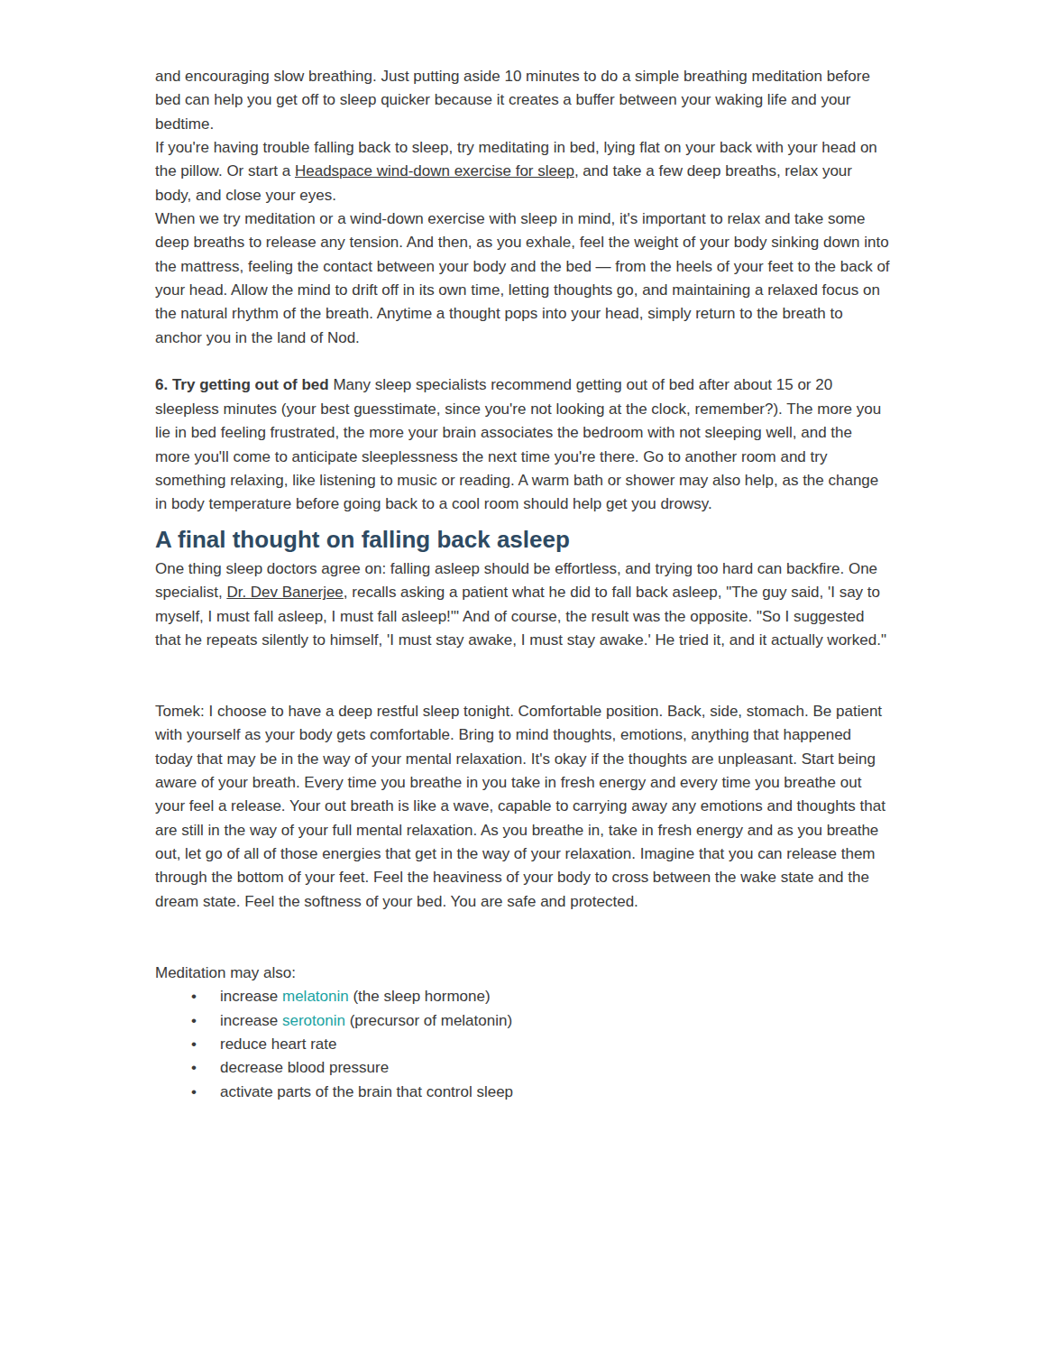and encouraging slow breathing. Just putting aside 10 minutes to do a simple breathing meditation before bed can help you get off to sleep quicker because it creates a buffer between your waking life and your bedtime.
If you're having trouble falling back to sleep, try meditating in bed, lying flat on your back with your head on the pillow. Or start a Headspace wind-down exercise for sleep, and take a few deep breaths, relax your body, and close your eyes.
When we try meditation or a wind-down exercise with sleep in mind, it's important to relax and take some deep breaths to release any tension. And then, as you exhale, feel the weight of your body sinking down into the mattress, feeling the contact between your body and the bed — from the heels of your feet to the back of your head. Allow the mind to drift off in its own time, letting thoughts go, and maintaining a relaxed focus on the natural rhythm of the breath. Anytime a thought pops into your head, simply return to the breath to anchor you in the land of Nod.
6. Try getting out of bed Many sleep specialists recommend getting out of bed after about 15 or 20 sleepless minutes (your best guesstimate, since you're not looking at the clock, remember?). The more you lie in bed feeling frustrated, the more your brain associates the bedroom with not sleeping well, and the more you'll come to anticipate sleeplessness the next time you're there. Go to another room and try something relaxing, like listening to music or reading. A warm bath or shower may also help, as the change in body temperature before going back to a cool room should help get you drowsy.
A final thought on falling back asleep
One thing sleep doctors agree on: falling asleep should be effortless, and trying too hard can backfire. One specialist, Dr. Dev Banerjee, recalls asking a patient what he did to fall back asleep, "The guy said, 'I say to myself, I must fall asleep, I must fall asleep!'" And of course, the result was the opposite. "So I suggested that he repeats silently to himself, 'I must stay awake, I must stay awake.' He tried it, and it actually worked."
Tomek: I choose to have a deep restful sleep tonight. Comfortable position. Back, side, stomach. Be patient with yourself as your body gets comfortable. Bring to mind thoughts, emotions, anything that happened today that may be in the way of your mental relaxation. It's okay if the thoughts are unpleasant. Start being aware of your breath. Every time you breathe in you take in fresh energy and every time you breathe out your feel a release. Your out breath is like a wave, capable to carrying away any emotions and thoughts that are still in the way of your full mental relaxation. As you breathe in, take in fresh energy and as you breathe out, let go of all of those energies that get in the way of your relaxation. Imagine that you can release them through the bottom of your feet. Feel the heaviness of your body to cross between the wake state and the dream state. Feel the softness of your bed. You are safe and protected.
Meditation may also:
increase melatonin (the sleep hormone)
increase serotonin (precursor of melatonin)
reduce heart rate
decrease blood pressure
activate parts of the brain that control sleep